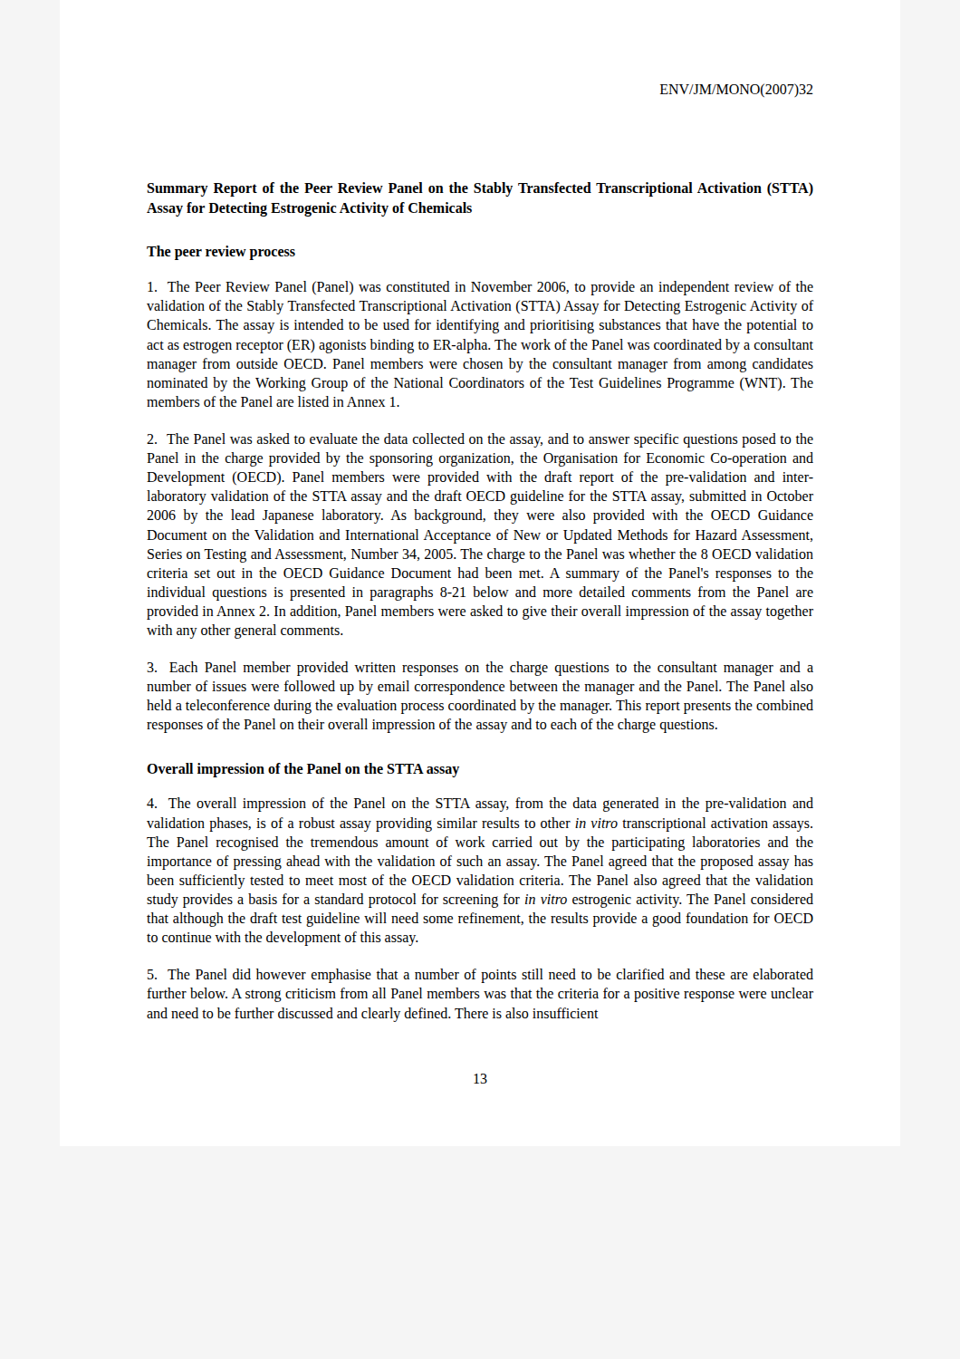ENV/JM/MONO(2007)32
Summary Report of the Peer Review Panel on the Stably Transfected Transcriptional Activation (STTA) Assay for Detecting Estrogenic Activity of Chemicals
The peer review process
1. The Peer Review Panel (Panel) was constituted in November 2006, to provide an independent review of the validation of the Stably Transfected Transcriptional Activation (STTA) Assay for Detecting Estrogenic Activity of Chemicals. The assay is intended to be used for identifying and prioritising substances that have the potential to act as estrogen receptor (ER) agonists binding to ER-alpha. The work of the Panel was coordinated by a consultant manager from outside OECD. Panel members were chosen by the consultant manager from among candidates nominated by the Working Group of the National Coordinators of the Test Guidelines Programme (WNT). The members of the Panel are listed in Annex 1.
2. The Panel was asked to evaluate the data collected on the assay, and to answer specific questions posed to the Panel in the charge provided by the sponsoring organization, the Organisation for Economic Co-operation and Development (OECD). Panel members were provided with the draft report of the pre-validation and inter-laboratory validation of the STTA assay and the draft OECD guideline for the STTA assay, submitted in October 2006 by the lead Japanese laboratory. As background, they were also provided with the OECD Guidance Document on the Validation and International Acceptance of New or Updated Methods for Hazard Assessment, Series on Testing and Assessment, Number 34, 2005. The charge to the Panel was whether the 8 OECD validation criteria set out in the OECD Guidance Document had been met. A summary of the Panel's responses to the individual questions is presented in paragraphs 8-21 below and more detailed comments from the Panel are provided in Annex 2. In addition, Panel members were asked to give their overall impression of the assay together with any other general comments.
3. Each Panel member provided written responses on the charge questions to the consultant manager and a number of issues were followed up by email correspondence between the manager and the Panel. The Panel also held a teleconference during the evaluation process coordinated by the manager. This report presents the combined responses of the Panel on their overall impression of the assay and to each of the charge questions.
Overall impression of the Panel on the STTA assay
4. The overall impression of the Panel on the STTA assay, from the data generated in the pre-validation and validation phases, is of a robust assay providing similar results to other in vitro transcriptional activation assays. The Panel recognised the tremendous amount of work carried out by the participating laboratories and the importance of pressing ahead with the validation of such an assay. The Panel agreed that the proposed assay has been sufficiently tested to meet most of the OECD validation criteria. The Panel also agreed that the validation study provides a basis for a standard protocol for screening for in vitro estrogenic activity. The Panel considered that although the draft test guideline will need some refinement, the results provide a good foundation for OECD to continue with the development of this assay.
5. The Panel did however emphasise that a number of points still need to be clarified and these are elaborated further below. A strong criticism from all Panel members was that the criteria for a positive response were unclear and need to be further discussed and clearly defined. There is also insufficient
13